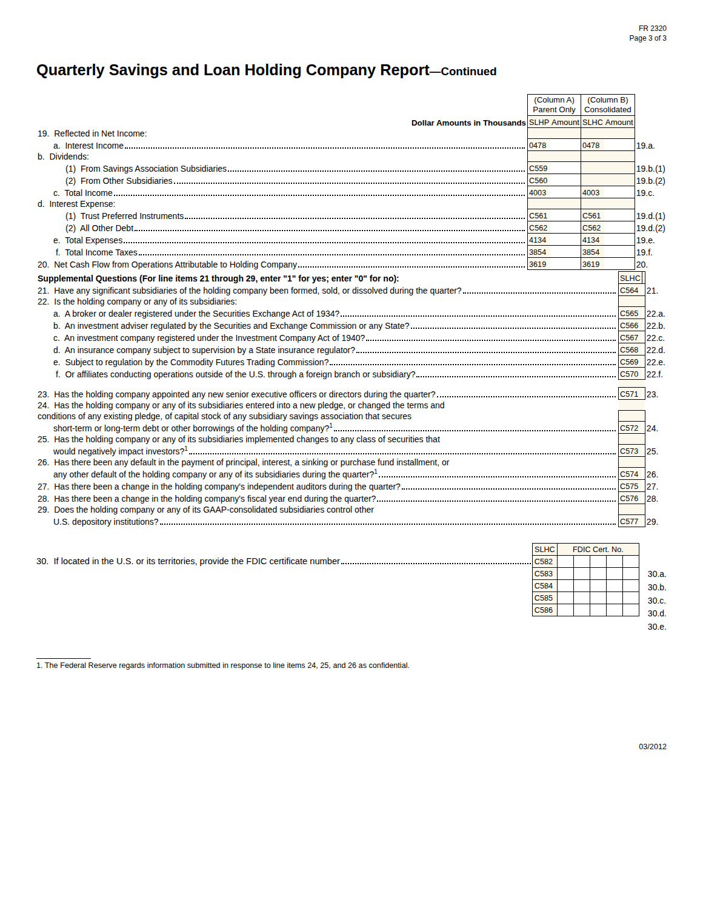FR 2320
Page 3 of 3
Quarterly Savings and Loan Holding Company Report—Continued
| | (Column A) Parent Only | (Column B) Consolidated | |
| Dollar Amounts in Thousands | SLHP | Amount | SLHC | Amount | |
| 19. Reflected in Net Income: | | | |
| a. Interest Income | 0478 | | 0478 | | 19.a. |
| b. Dividends: | | | |
| (1) From Savings Association Subsidiaries | C559 | | | 19.b.(1) |
| (2) From Other Subsidiaries | C560 | | | 19.b.(2) |
| c. Total Income | 4003 | | 4003 | | 19.c. |
| d. Interest Expense: | | | |
| (1) Trust Preferred Instruments | C561 | | C561 | | 19.d.(1) |
| (2) All Other Debt | C562 | | C562 | | 19.d.(2) |
| e. Total Expenses | 4134 | | 4134 | | 19.e. |
| f. Total Income Taxes | 3854 | | 3854 | | 19.f. |
| 20. Net Cash Flow from Operations Attributable to Holding Company | 3619 | | 3619 | | 20. |
| Supplemental Questions (For line items 21 through 29, enter "1" for yes; enter "0" for no): | SLHC | | |
| 21. Have any significant subsidiaries of the holding company been formed, sold, or dissolved during the quarter? | C564 | | 21. |
| 22. Is the holding company or any of its subsidiaries: | | |
| a. A broker or dealer registered under the Securities Exchange Act of 1934? | C565 | | 22.a. |
| b. An investment adviser regulated by the Securities and Exchange Commission or any State? | C566 | | 22.b. |
| c. An investment company registered under the Investment Company Act of 1940? | C567 | | 22.c. |
| d. An insurance company subject to supervision by a State insurance regulator? | C568 | | 22.d. |
| e. Subject to regulation by the Commodity Futures Trading Commission? | C569 | | 22.e. |
| f. Or affiliates conducting operations outside of the U.S. through a foreign branch or subsidiary? | C570 | | 22.f. |
| 23. Has the holding company appointed any new senior executive officers or directors during the quarter? | C571 | | 23. |
| 24. Has the holding company or any of its subsidiaries entered into a new pledge, or changed the terms and | | |
| conditions of any existing pledge, of capital stock of any subsidiary savings association that secures | | |
| short-term or long-term debt or other borrowings of the holding company? 1 | C572 | | 24. |
| 25. Has the holding company or any of its subsidiaries implemented changes to any class of securities that | | |
| would negatively impact investors? 1 | C573 | | 25. |
| 26. Has there been any default in the payment of principal, interest, a sinking or purchase fund installment, or | | |
| any other default of the holding company or any of its subsidiaries during the quarter? 1 | C574 | | 26. |
| 27. Has there been a change in the holding company's independent auditors during the quarter? | C575 | | 27. |
| 28. Has there been a change in the holding company's fiscal year end during the quarter? | C576 | | 28. |
| 29. Does the holding company or any of its GAAP-consolidated subsidiaries control other | | |
| U.S. depository institutions? | C577 | | 29. |
30. If located in the U.S. or its territories, provide the FDIC certificate number
| SLHC | FDIC Cert. No. |
| C582 | | | | | |
| C583 | | | | | |
| C584 | | | | | |
| C585 | | | | | |
| C586 | | | | | |
30.a.
30.b.
30.c.
30.d.
30.e.
1. The Federal Reserve regards information submitted in response to line items 24, 25, and 26 as confidential.
03/2012